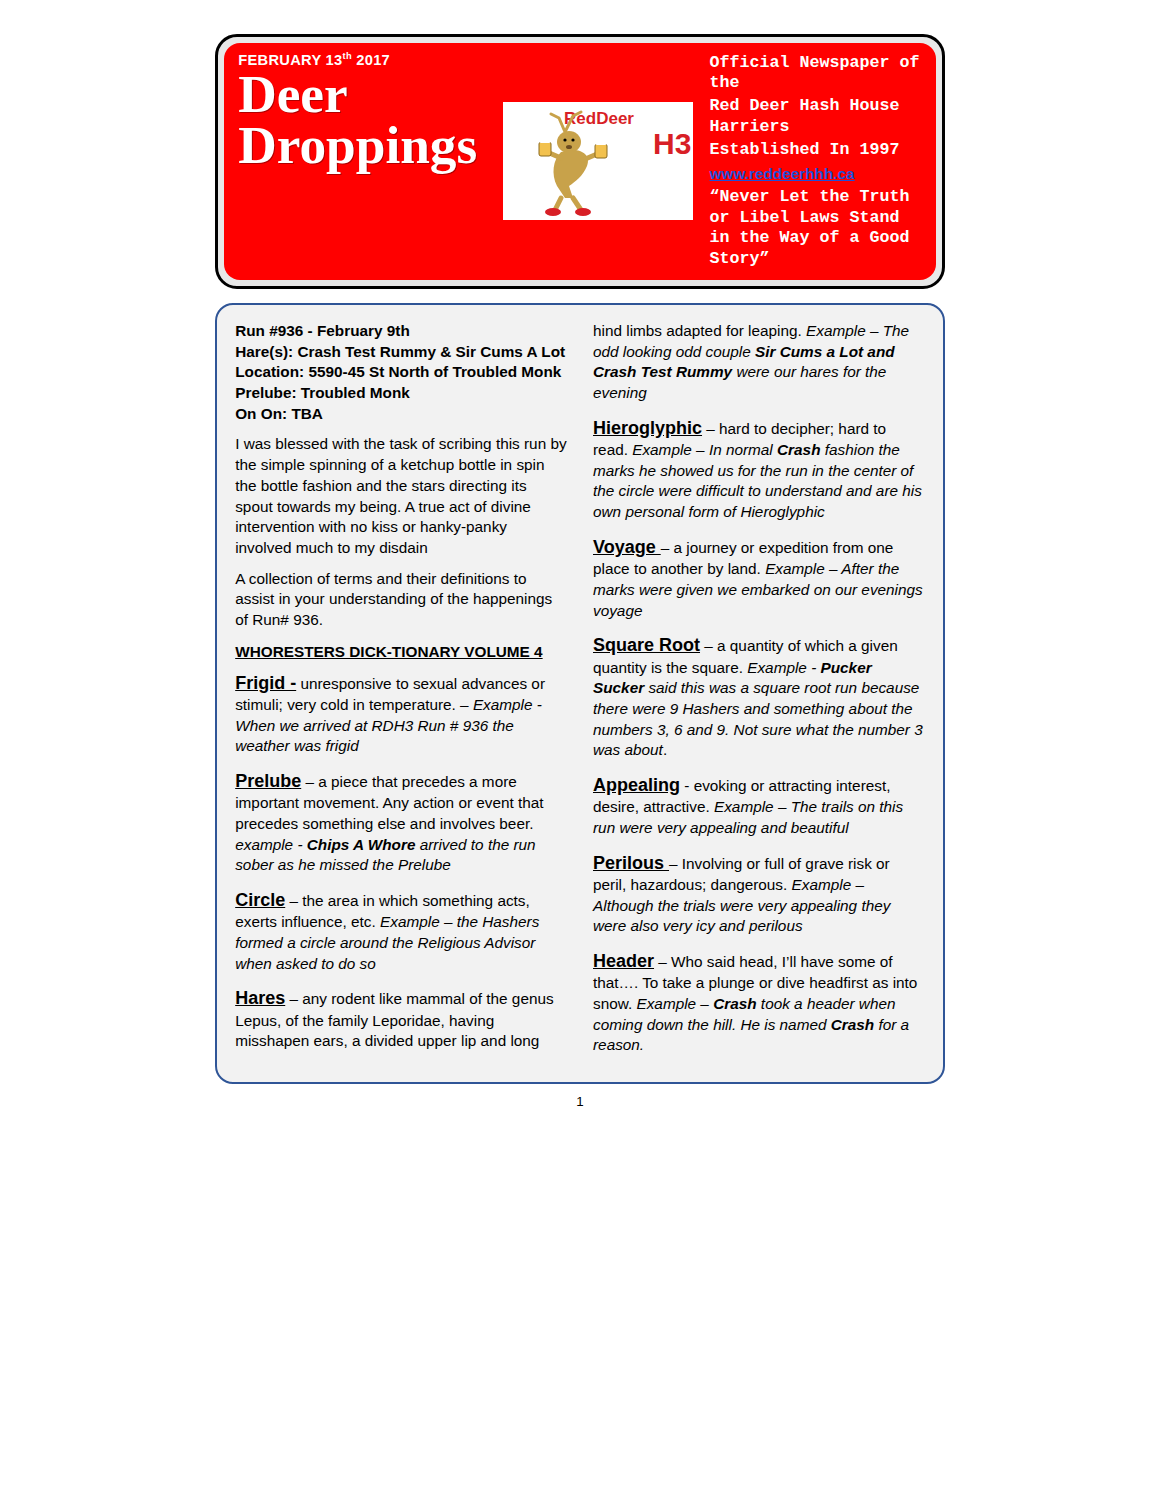FEBRUARY 13th 2017
Deer
Droppings
RedDeer H3
Official Newspaper of the
Red Deer Hash House Harriers
Established In 1997
www.reddeerhhh.ca
“Never Let the Truth or Libel Laws Stand in the Way of a Good Story”
Run #936 - February 9th
Hare(s): Crash Test Rummy & Sir Cums A Lot
Location: 5590-45 St North of Troubled Monk
Prelube: Troubled Monk
On On: TBA
I was blessed with the task of scribing this run by the simple spinning of a ketchup bottle in spin the bottle fashion and the stars directing its spout towards my being. A true act of divine intervention with no kiss or hanky-panky involved much to my disdain
A collection of terms and their definitions to assist in your understanding of the happenings of Run# 936.
WHORESTERS DICK-TIONARY VOLUME 4
Frigid - unresponsive to sexual advances or stimuli; very cold in temperature. – Example - When we arrived at RDH3 Run # 936 the weather was frigid
Prelube – a piece that precedes a more important movement. Any action or event that precedes something else and involves beer. example - Chips A Whore arrived to the run sober as he missed the Prelube
Circle – the area in which something acts, exerts influence, etc. Example – the Hashers formed a circle around the Religious Advisor when asked to do so
Hares – any rodent like mammal of the genus Lepus, of the family Leporidae, having misshapen ears, a divided upper lip and long hind limbs adapted for leaping. Example – The odd looking odd couple Sir Cums a Lot and Crash Test Rummy were our hares for the evening
Hieroglyphic – hard to decipher; hard to read. Example – In normal Crash fashion the marks he showed us for the run in the center of the circle were difficult to understand and are his own personal form of Hieroglyphic
Voyage – a journey or expedition from one place to another by land. Example – After the marks were given we embarked on our evenings voyage
Square Root – a quantity of which a given quantity is the square. Example - Pucker Sucker said this was a square root run because there were 9 Hashers and something about the numbers 3, 6 and 9. Not sure what the number 3 was about.
Appealing - evoking or attracting interest, desire, attractive. Example – The trails on this run were very appealing and beautiful
Perilous – Involving or full of grave risk or peril, hazardous; dangerous. Example – Although the trials were very appealing they were also very icy and perilous
Header – Who said head, I’ll have some of that…. To take a plunge or dive headfirst as into snow. Example – Crash took a header when coming down the hill. He is named Crash for a reason.
1